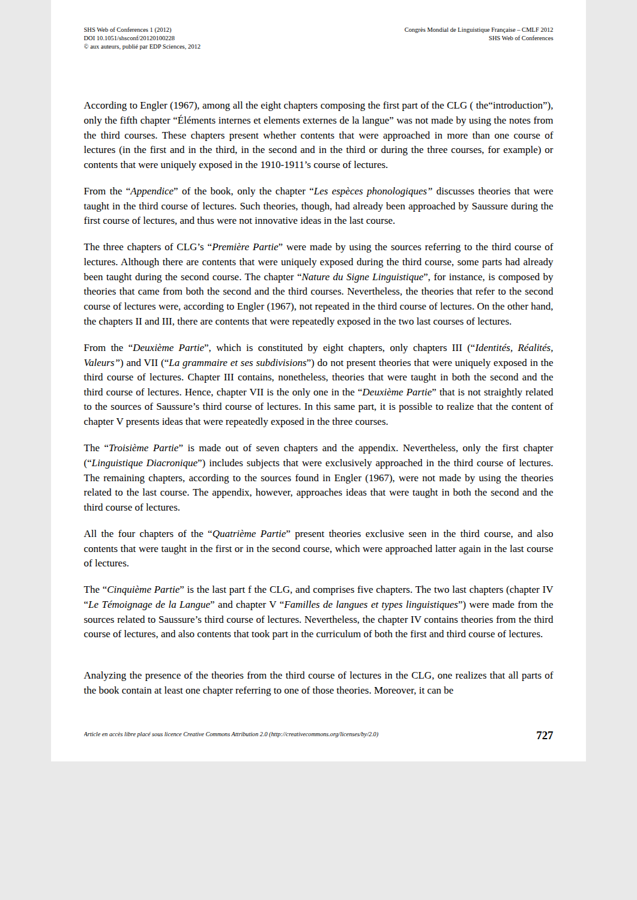SHS Web of Conferences 1 (2012)
DOI 10.1051/shsconf/20120100228
© aux auteurs, publié par EDP Sciences, 2012
Congrès Mondial de Linguistique Française – CMLF 2012
SHS Web of Conferences
According to Engler (1967), among all the eight chapters composing the first part of the CLG ( the“introduction”), only the fifth chapter “Éléments internes et elements externes de la langue” was not made by using the notes from the third courses. These chapters present whether contents that were approached in more than one course of lectures (in the first and in the third, in the second and in the third or during the three courses, for example) or contents that were uniquely exposed in the 1910-1911’s course of lectures.
From the “Appendice” of the book, only the chapter “Les espèces phonologiques” discusses theories that were taught in the third course of lectures. Such theories, though, had already been approached by Saussure during the first course of lectures, and thus were not innovative ideas in the last course.
The three chapters of CLG’s “Première Partie” were made by using the sources referring to the third course of lectures. Although there are contents that were uniquely exposed during the third course, some parts had already been taught during the second course. The chapter “Nature du Signe Linguistique”, for instance, is composed by theories that came from both the second and the third courses. Nevertheless, the theories that refer to the second course of lectures were, according to Engler (1967), not repeated in the third course of lectures. On the other hand, the chapters II and III, there are contents that were repeatedly exposed in the two last courses of lectures.
From the “Deuxième Partie”, which is constituted by eight chapters, only chapters III (“Identités, Réalités, Valeurs”) and VII (“La grammaire et ses subdivisions”) do not present theories that were uniquely exposed in the third course of lectures. Chapter III contains, nonetheless, theories that were taught in both the second and the third course of lectures. Hence, chapter VII is the only one in the “Deuxième Partie” that is not straightly related to the sources of Saussure’s third course of lectures. In this same part, it is possible to realize that the content of chapter V presents ideas that were repeatedly exposed in the three courses.
The “Troisième Partie” is made out of seven chapters and the appendix. Nevertheless, only the first chapter (“Linguistique Diacronique”) includes subjects that were exclusively approached in the third course of lectures. The remaining chapters, according to the sources found in Engler (1967), were not made by using the theories related to the last course. The appendix, however, approaches ideas that were taught in both the second and the third course of lectures.
All the four chapters of the “Quatrième Partie” present theories exclusive seen in the third course, and also contents that were taught in the first or in the second course, which were approached latter again in the last course of lectures.
The “Cinquième Partie” is the last part f the CLG, and comprises five chapters. The two last chapters (chapter IV “Le Témoignage de la Langue” and chapter V “Familles de langues et types linguistiques”) were made from the sources related to Saussure’s third course of lectures. Nevertheless, the chapter IV contains theories from the third course of lectures, and also contents that took part in the curriculum of both the first and third course of lectures.
Analyzing the presence of the theories from the third course of lectures in the CLG, one realizes that all parts of the book contain at least one chapter referring to one of those theories. Moreover, it can be
Article en accès libre placé sous licence Creative Commons Attribution 2.0 (http://creativecommons.org/licenses/by/2.0)
727